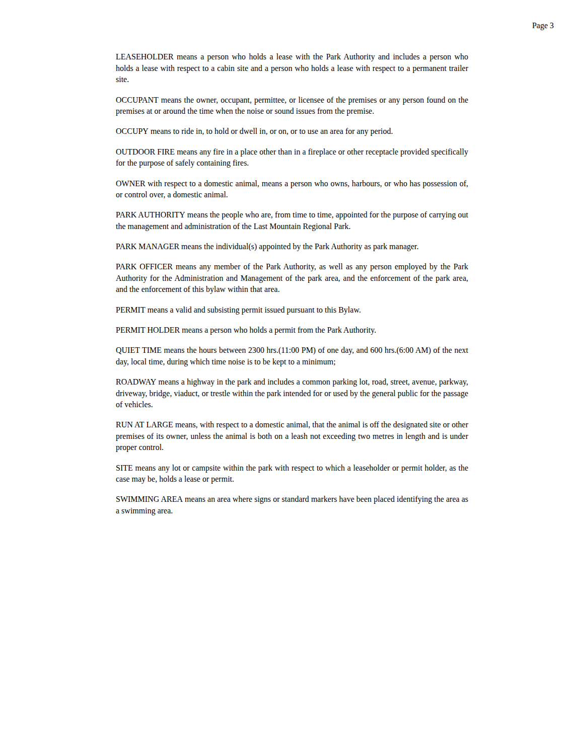Page 3
Leaseholder means a person who holds a lease with the Park Authority and includes a person who holds a lease with respect to a cabin site and a person who holds a lease with respect to a permanent trailer site.
Occupant means the owner, occupant, permittee, or licensee of the premises or any person found on the premises at or around the time when the noise or sound issues from the premise.
Occupy means to ride in, to hold or dwell in, or on, or to use an area for any period.
Outdoor Fire means any fire in a place other than in a fireplace or other receptacle provided specifically for the purpose of safely containing fires.
Owner with respect to a domestic animal, means a person who owns, harbours, or who has possession of, or control over, a domestic animal.
Park Authority means the people who are, from time to time, appointed for the purpose of carrying out the management and administration of the Last Mountain Regional Park.
Park Manager means the individual(s) appointed by the Park Authority as park manager.
Park Officer means any member of the Park Authority, as well as any person employed by the Park Authority for the Administration and Management of the park area, and the enforcement of the park area, and the enforcement of this bylaw within that area.
Permit means a valid and subsisting permit issued pursuant to this Bylaw.
Permit Holder means a person who holds a permit from the Park Authority.
Quiet Time means the hours between 2300 hrs.(11:00 PM) of one day, and 600 hrs.(6:00 AM) of the next day, local time, during which time noise is to be kept to a minimum;
Roadway means a highway in the park and includes a common parking lot, road, street, avenue, parkway, driveway, bridge, viaduct, or trestle within the park intended for or used by the general public for the passage of vehicles.
Run At Large means, with respect to a domestic animal, that the animal is off the designated site or other premises of its owner, unless the animal is both on a leash not exceeding two metres in length and is under proper control.
Site means any lot or campsite within the park with respect to which a leaseholder or permit holder, as the case may be, holds a lease or permit.
Swimming Area means an area where signs or standard markers have been placed identifying the area as a swimming area.